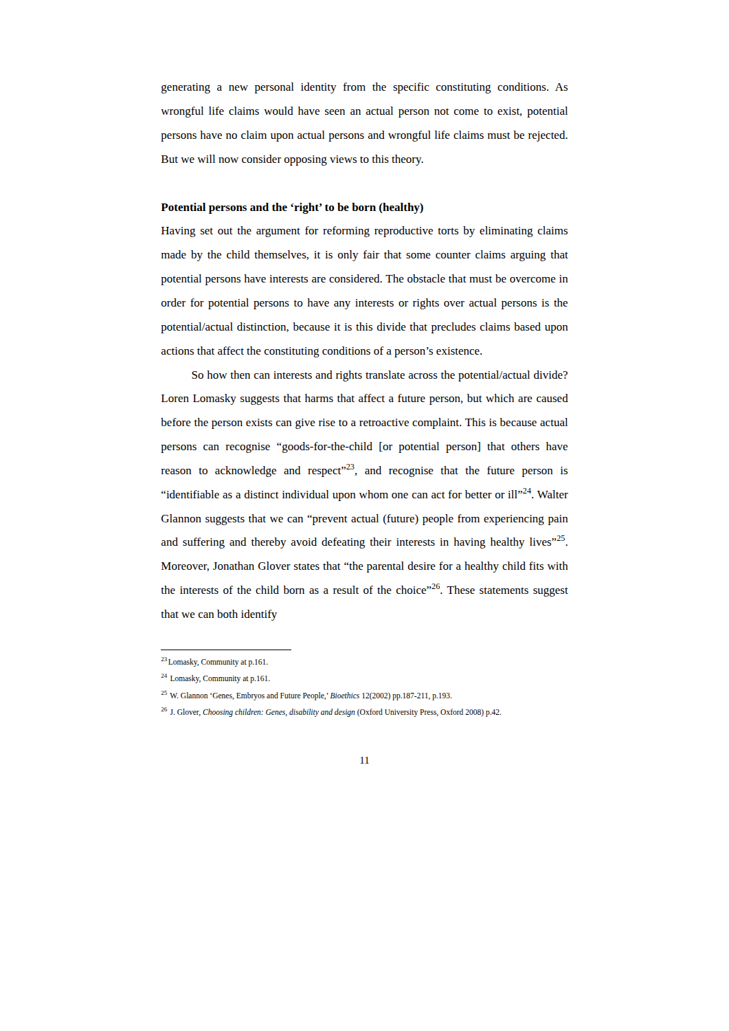generating a new personal identity from the specific constituting conditions. As wrongful life claims would have seen an actual person not come to exist, potential persons have no claim upon actual persons and wrongful life claims must be rejected. But we will now consider opposing views to this theory.
Potential persons and the ‘right’ to be born (healthy)
Having set out the argument for reforming reproductive torts by eliminating claims made by the child themselves, it is only fair that some counter claims arguing that potential persons have interests are considered. The obstacle that must be overcome in order for potential persons to have any interests or rights over actual persons is the potential/actual distinction, because it is this divide that precludes claims based upon actions that affect the constituting conditions of a person’s existence.
So how then can interests and rights translate across the potential/actual divide? Loren Lomasky suggests that harms that affect a future person, but which are caused before the person exists can give rise to a retroactive complaint. This is because actual persons can recognise “goods-for-the-child [or potential person] that others have reason to acknowledge and respect”23, and recognise that the future person is “identifiable as a distinct individual upon whom one can act for better or ill”24. Walter Glannon suggests that we can “prevent actual (future) people from experiencing pain and suffering and thereby avoid defeating their interests in having healthy lives”25. Moreover, Jonathan Glover states that “the parental desire for a healthy child fits with the interests of the child born as a result of the choice”26. These statements suggest that we can both identify
23 Lomasky, Community at p.161.
24 Lomasky, Community at p.161.
25 W. Glannon ‘Genes, Embryos and Future People,’ Bioethics 12(2002) pp.187-211, p.193.
26 J. Glover, Choosing children: Genes, disability and design (Oxford University Press, Oxford 2008) p.42.
11